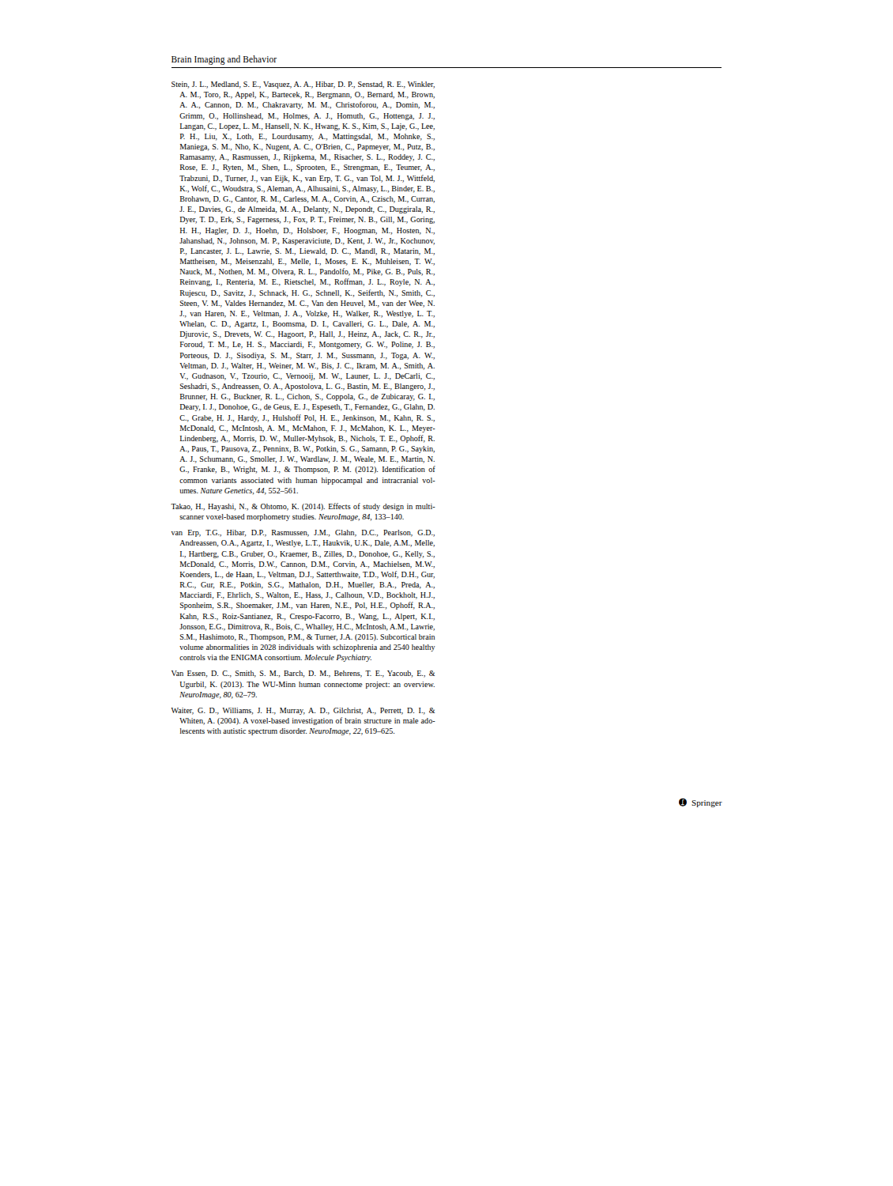Brain Imaging and Behavior
Stein, J. L., Medland, S. E., Vasquez, A. A., Hibar, D. P., Senstad, R. E., Winkler, A. M., Toro, R., Appel, K., Bartecek, R., Bergmann, O., Bernard, M., Brown, A. A., Cannon, D. M., Chakravarty, M. M., Christoforou, A., Domin, M., Grimm, O., Hollinshead, M., Holmes, A. J., Homuth, G., Hottenga, J. J., Langan, C., Lopez, L. M., Hansell, N. K., Hwang, K. S., Kim, S., Laje, G., Lee, P. H., Liu, X., Loth, E., Lourdusamy, A., Mattingsdal, M., Mohnke, S., Maniega, S. M., Nho, K., Nugent, A. C., O'Brien, C., Papmeyer, M., Putz, B., Ramasamy, A., Rasmussen, J., Rijpkema, M., Risacher, S. L., Roddey, J. C., Rose, E. J., Ryten, M., Shen, L., Sprooten, E., Strengman, E., Teumer, A., Trabzuni, D., Turner, J., van Eijk, K., van Erp, T. G., van Tol, M. J., Wittfeld, K., Wolf, C., Woudstra, S., Aleman, A., Alhusaini, S., Almasy, L., Binder, E. B., Brohawn, D. G., Cantor, R. M., Carless, M. A., Corvin, A., Czisch, M., Curran, J. E., Davies, G., de Almeida, M. A., Delanty, N., Depondt, C., Duggirala, R., Dyer, T. D., Erk, S., Fagerness, J., Fox, P. T., Freimer, N. B., Gill, M., Goring, H. H., Hagler, D. J., Hoehn, D., Holsboer, F., Hoogman, M., Hosten, N., Jahanshad, N., Johnson, M. P., Kasperaviciute, D., Kent, J. W., Jr., Kochunov, P., Lancaster, J. L., Lawrie, S. M., Liewald, D. C., Mandl, R., Matarin, M., Mattheisen, M., Meisenzahl, E., Melle, I., Moses, E. K., Muhleisen, T. W., Nauck, M., Nothen, M. M., Olvera, R. L., Pandolfo, M., Pike, G. B., Puls, R., Reinvang, I., Renteria, M. E., Rietschel, M., Roffman, J. L., Royle, N. A., Rujescu, D., Savitz, J., Schnack, H. G., Schnell, K., Seiferth, N., Smith, C., Steen, V. M., Valdes Hernandez, M. C., Van den Heuvel, M., van der Wee, N. J., van Haren, N. E., Veltman, J. A., Volzke, H., Walker, R., Westlye, L. T., Whelan, C. D., Agartz, I., Boomsma, D. I., Cavalleri, G. L., Dale, A. M., Djurovic, S., Drevets, W. C., Hagoort, P., Hall, J., Heinz, A., Jack, C. R., Jr., Foroud, T. M., Le, H. S., Macciardi, F., Montgomery, G. W., Poline, J. B., Porteous, D. J., Sisodiya, S. M., Starr, J. M., Sussmann, J., Toga, A. W., Veltman, D. J., Walter, H., Weiner, M. W., Bis, J. C., Ikram, M. A., Smith, A. V., Gudnason, V., Tzourio, C., Vernooij, M. W., Launer, L. J., DeCarli, C., Seshadri, S., Andreassen, O. A., Apostolova, L. G., Bastin, M. E., Blangero, J., Brunner, H. G., Buckner, R. L., Cichon, S., Coppola, G., de Zubicaray, G. I., Deary, I. J., Donohoe, G., de Geus, E. J., Espeseth, T., Fernandez, G., Glahn, D. C., Grabe, H. J., Hardy, J., Hulshoff Pol, H. E., Jenkinson, M., Kahn, R. S., McDonald, C., McIntosh, A. M., McMahon, F. J., McMahon, K. L., Meyer-Lindenberg, A., Morris, D. W., Muller-Myhsok, B., Nichols, T. E., Ophoff, R. A., Paus, T., Pausova, Z., Penninx, B. W., Potkin, S. G., Samann, P. G., Saykin, A. J., Schumann, G., Smoller, J. W., Wardlaw, J. M., Weale, M. E., Martin, N. G., Franke, B., Wright, M. J., & Thompson, P. M. (2012). Identification of common variants associated with human hippocampal and intracranial volumes. Nature Genetics, 44, 552–561.
Takao, H., Hayashi, N., & Ohtomo, K. (2014). Effects of study design in multi-scanner voxel-based morphometry studies. NeuroImage, 84, 133–140.
van Erp, T.G., Hibar, D.P., Rasmussen, J.M., Glahn, D.C., Pearlson, G.D., Andreassen, O.A., Agartz, I., Westlye, L.T., Haukvik, U.K., Dale, A.M., Melle, I., Hartberg, C.B., Gruber, O., Kraemer, B., Zilles, D., Donohoe, G., Kelly, S., McDonald, C., Morris, D.W., Cannon, D.M., Corvin, A., Machielsen, M.W., Koenders, L., de Haan, L., Veltman, D.J., Satterthwaite, T.D., Wolf, D.H., Gur, R.C., Gur, R.E., Potkin, S.G., Mathalon, D.H., Mueller, B.A., Preda, A., Macciardi, F., Ehrlich, S., Walton, E., Hass, J., Calhoun, V.D., Bockholt, H.J., Sponheim, S.R., Shoemaker, J.M., van Haren, N.E., Pol, H.E., Ophoff, R.A., Kahn, R.S., Roiz-Santianez, R., Crespo-Facorro, B., Wang, L., Alpert, K.I., Jonsson, E.G., Dimitrova, R., Bois, C., Whalley, H.C., McIntosh, A.M., Lawrie, S.M., Hashimoto, R., Thompson, P.M., & Turner, J.A. (2015). Subcortical brain volume abnormalities in 2028 individuals with schizophrenia and 2540 healthy controls via the ENIGMA consortium. Molecule Psychiatry.
Van Essen, D. C., Smith, S. M., Barch, D. M., Behrens, T. E., Yacoub, E., & Ugurbil, K. (2013). The WU-Minn human connectome project: an overview. NeuroImage, 80, 62–79.
Waiter, G. D., Williams, J. H., Murray, A. D., Gilchrist, A., Perrett, D. I., & Whiten, A. (2004). A voxel-based investigation of brain structure in male adolescents with autistic spectrum disorder. NeuroImage, 22, 619–625.
➊ Springer